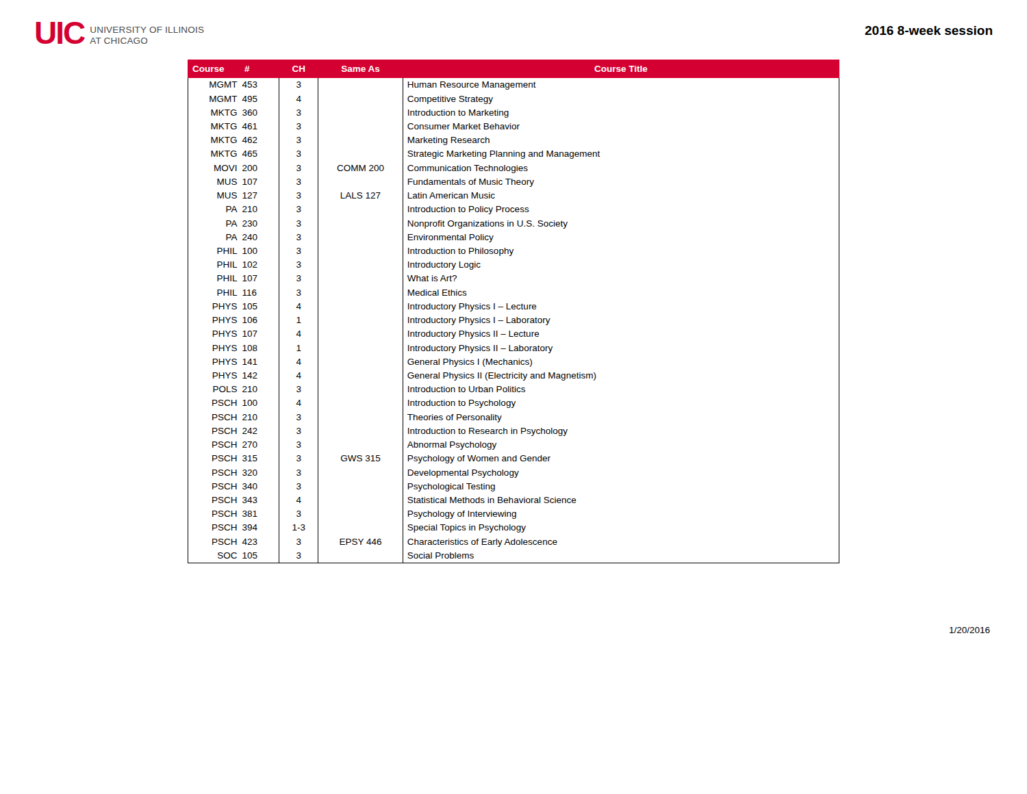UIC
UNIVERSITY OF ILLINOIS AT CHICAGO
2016 8-week session
| Course | # | CH | Same As | Course Title |
| --- | --- | --- | --- | --- |
| MGMT | 453 | 3 | | Human Resource Management |
| MGMT | 495 | 4 | | Competitive Strategy |
| MKTG | 360 | 3 | | Introduction to Marketing |
| MKTG | 461 | 3 | | Consumer Market Behavior |
| MKTG | 462 | 3 | | Marketing Research |
| MKTG | 465 | 3 | | Strategic Marketing Planning and Management |
| MOVI | 200 | 3 | COMM 200 | Communication Technologies |
| MUS | 107 | 3 | | Fundamentals of Music Theory |
| MUS | 127 | 3 | LALS 127 | Latin American Music |
| PA | 210 | 3 | | Introduction to Policy Process |
| PA | 230 | 3 | | Nonprofit Organizations in U.S. Society |
| PA | 240 | 3 | | Environmental Policy |
| PHIL | 100 | 3 | | Introduction to Philosophy |
| PHIL | 102 | 3 | | Introductory Logic |
| PHIL | 107 | 3 | | What is Art? |
| PHIL | 116 | 3 | | Medical Ethics |
| PHYS | 105 | 4 | | Introductory Physics I – Lecture |
| PHYS | 106 | 1 | | Introductory Physics I – Laboratory |
| PHYS | 107 | 4 | | Introductory Physics II – Lecture |
| PHYS | 108 | 1 | | Introductory Physics II – Laboratory |
| PHYS | 141 | 4 | | General Physics I (Mechanics) |
| PHYS | 142 | 4 | | General Physics II (Electricity and Magnetism) |
| POLS | 210 | 3 | | Introduction to Urban Politics |
| PSCH | 100 | 4 | | Introduction to Psychology |
| PSCH | 210 | 3 | | Theories of Personality |
| PSCH | 242 | 3 | | Introduction to Research in Psychology |
| PSCH | 270 | 3 | | Abnormal Psychology |
| PSCH | 315 | 3 | GWS 315 | Psychology of Women and Gender |
| PSCH | 320 | 3 | | Developmental Psychology |
| PSCH | 340 | 3 | | Psychological Testing |
| PSCH | 343 | 4 | | Statistical Methods in Behavioral Science |
| PSCH | 381 | 3 | | Psychology of Interviewing |
| PSCH | 394 | 1-3 | | Special Topics in Psychology |
| PSCH | 423 | 3 | EPSY 446 | Characteristics of Early Adolescence |
| SOC | 105 | 3 | | Social Problems |
1/20/2016